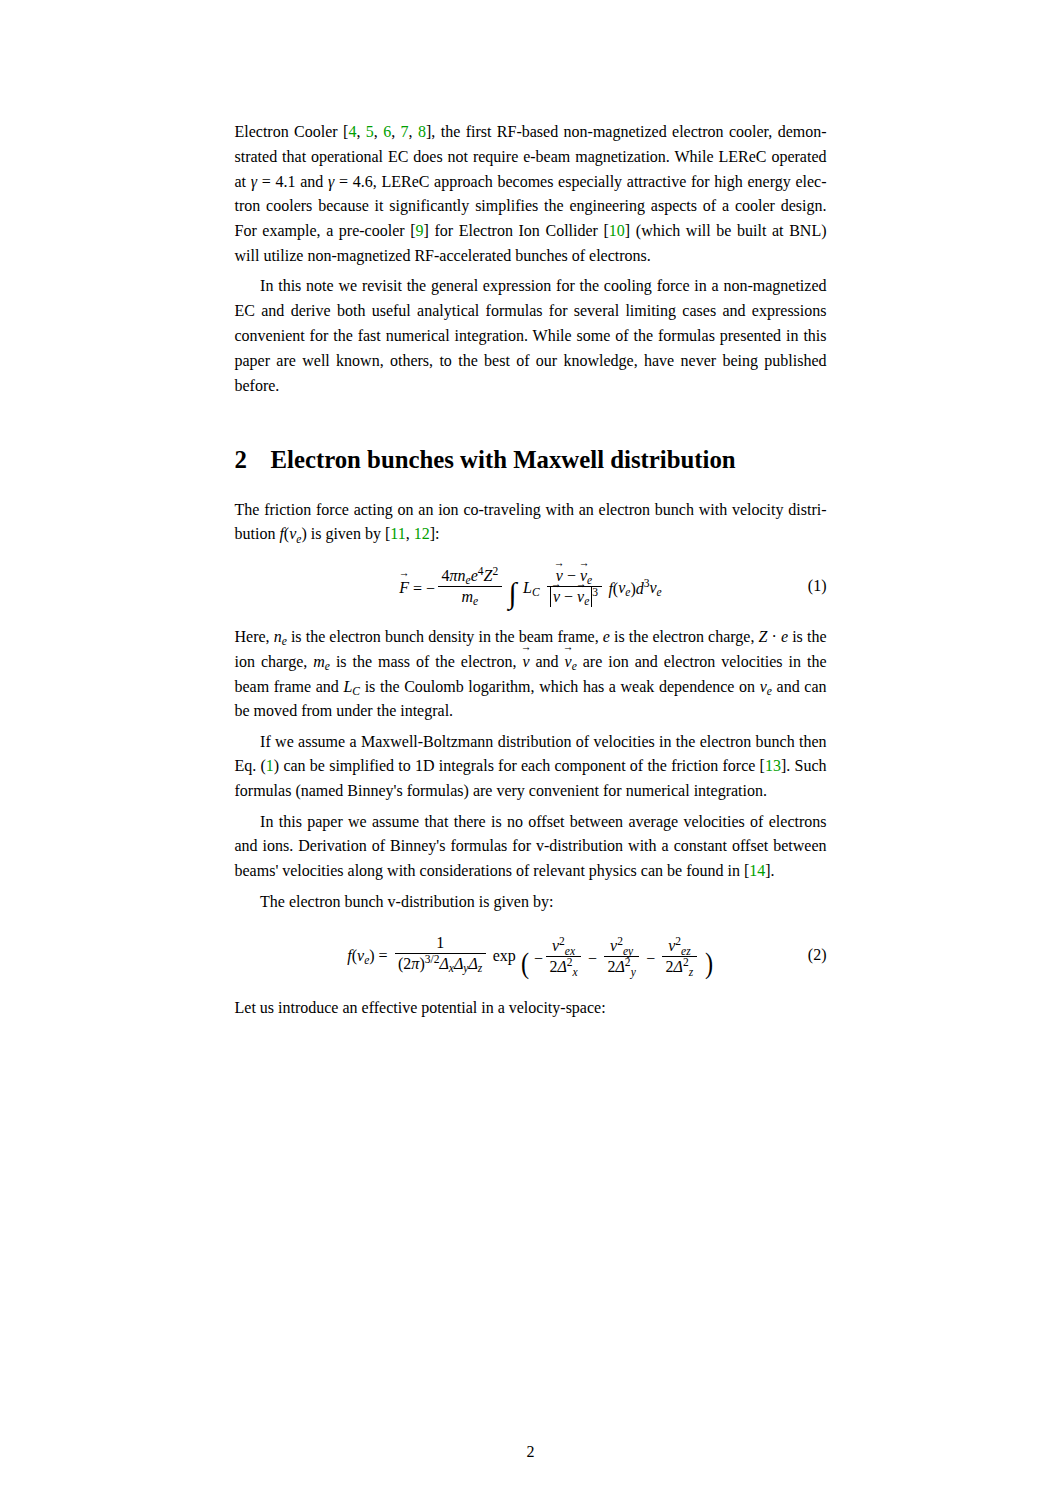Electron Cooler [4, 5, 6, 7, 8], the first RF-based non-magnetized electron cooler, demonstrated that operational EC does not require e-beam magnetization. While LEReC operated at γ = 4.1 and γ = 4.6, LEReC approach becomes especially attractive for high energy electron coolers because it significantly simplifies the engineering aspects of a cooler design. For example, a pre-cooler [9] for Electron Ion Collider [10] (which will be built at BNL) will utilize non-magnetized RF-accelerated bunches of electrons.
In this note we revisit the general expression for the cooling force in a non-magnetized EC and derive both useful analytical formulas for several limiting cases and expressions convenient for the fast numerical integration. While some of the formulas presented in this paper are well known, others, to the best of our knowledge, have never being published before.
2 Electron bunches with Maxwell distribution
The friction force acting on an ion co-traveling with an electron bunch with velocity distribution f(ve) is given by [11, 12]:
F = −4πnee4Z2 me ∫ LC v − ve v − ve3 f(ve)d3ve
(1)
Here, ne is the electron bunch density in the beam frame, e is the electron charge, Z · e is the ion charge, me is the mass of the electron, v and ve are ion and electron velocities in the beam frame and LC is the Coulomb logarithm, which has a weak dependence on ve and can be moved from under the integral.
If we assume a Maxwell-Boltzmann distribution of velocities in the electron bunch then Eq. (1) can be simplified to 1D integrals for each component of the friction force [13]. Such formulas (named Binney's formulas) are very convenient for numerical integration.
In this paper we assume that there is no offset between average velocities of electrons and ions. Derivation of Binney's formulas for v-distribution with a constant offset between beams' velocities along with considerations of relevant physics can be found in [14].
The electron bunch v-distribution is given by:
f(ve) = 1(2π)3/2ΔxΔyΔz exp ( −v2ex 2Δ2x − v2ey 2Δ2y − v2ez 2Δ2z )
(2)
Let us introduce an effective potential in a velocity-space:
2